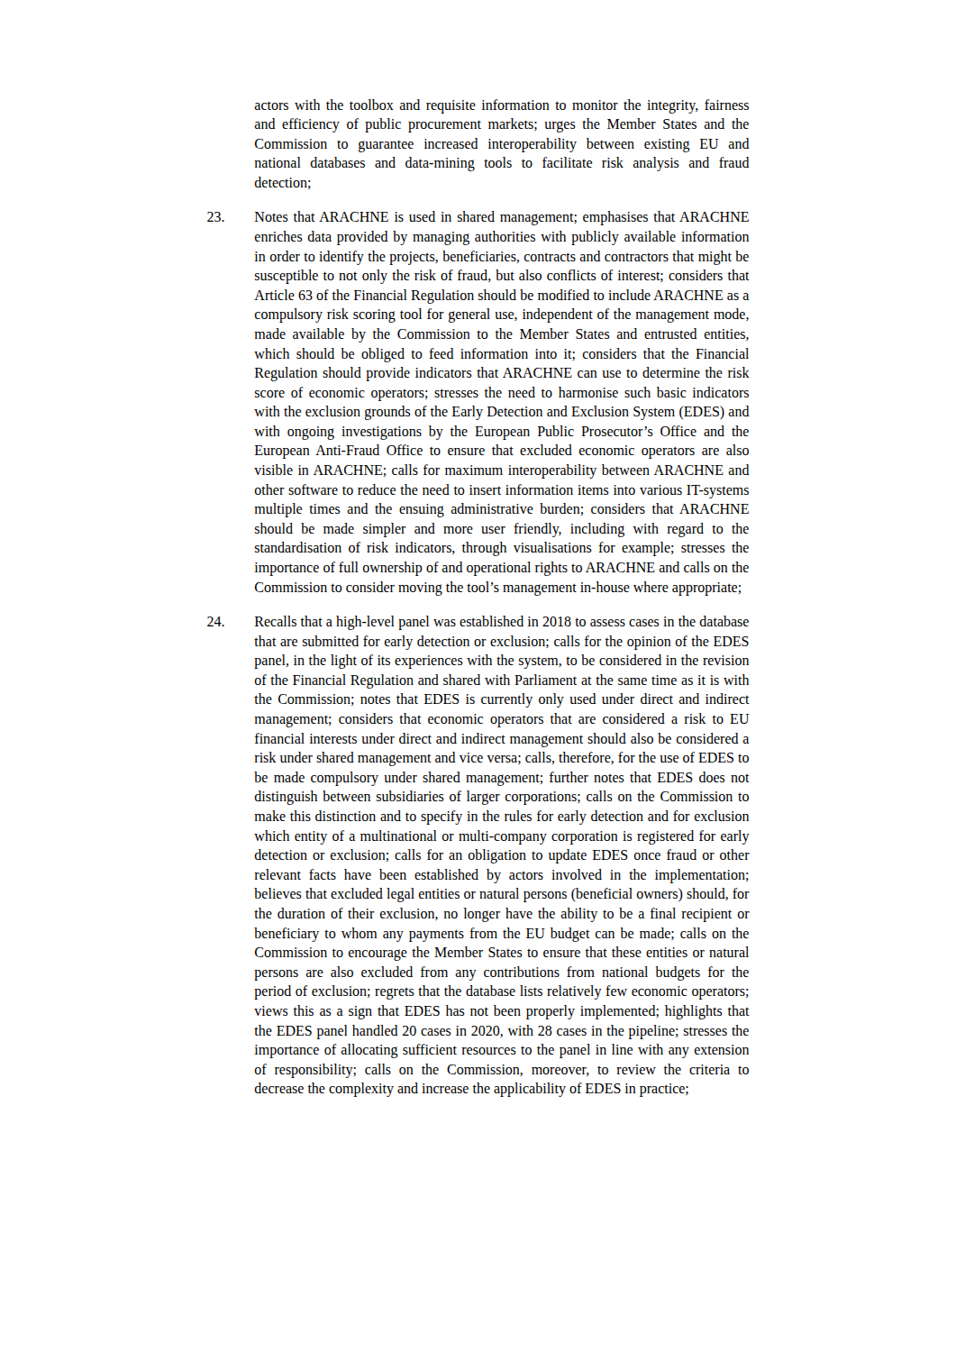actors with the toolbox and requisite information to monitor the integrity, fairness and efficiency of public procurement markets; urges the Member States and the Commission to guarantee increased interoperability between existing EU and national databases and data-mining tools to facilitate risk analysis and fraud detection;
23. Notes that ARACHNE is used in shared management; emphasises that ARACHNE enriches data provided by managing authorities with publicly available information in order to identify the projects, beneficiaries, contracts and contractors that might be susceptible to not only the risk of fraud, but also conflicts of interest; considers that Article 63 of the Financial Regulation should be modified to include ARACHNE as a compulsory risk scoring tool for general use, independent of the management mode, made available by the Commission to the Member States and entrusted entities, which should be obliged to feed information into it; considers that the Financial Regulation should provide indicators that ARACHNE can use to determine the risk score of economic operators; stresses the need to harmonise such basic indicators with the exclusion grounds of the Early Detection and Exclusion System (EDES) and with ongoing investigations by the European Public Prosecutor’s Office and the European Anti-Fraud Office to ensure that excluded economic operators are also visible in ARACHNE; calls for maximum interoperability between ARACHNE and other software to reduce the need to insert information items into various IT-systems multiple times and the ensuing administrative burden; considers that ARACHNE should be made simpler and more user friendly, including with regard to the standardisation of risk indicators, through visualisations for example; stresses the importance of full ownership of and operational rights to ARACHNE and calls on the Commission to consider moving the tool’s management in-house where appropriate;
24. Recalls that a high-level panel was established in 2018 to assess cases in the database that are submitted for early detection or exclusion; calls for the opinion of the EDES panel, in the light of its experiences with the system, to be considered in the revision of the Financial Regulation and shared with Parliament at the same time as it is with the Commission; notes that EDES is currently only used under direct and indirect management; considers that economic operators that are considered a risk to EU financial interests under direct and indirect management should also be considered a risk under shared management and vice versa; calls, therefore, for the use of EDES to be made compulsory under shared management; further notes that EDES does not distinguish between subsidiaries of larger corporations; calls on the Commission to make this distinction and to specify in the rules for early detection and for exclusion which entity of a multinational or multi-company corporation is registered for early detection or exclusion; calls for an obligation to update EDES once fraud or other relevant facts have been established by actors involved in the implementation; believes that excluded legal entities or natural persons (beneficial owners) should, for the duration of their exclusion, no longer have the ability to be a final recipient or beneficiary to whom any payments from the EU budget can be made; calls on the Commission to encourage the Member States to ensure that these entities or natural persons are also excluded from any contributions from national budgets for the period of exclusion; regrets that the database lists relatively few economic operators; views this as a sign that EDES has not been properly implemented; highlights that the EDES panel handled 20 cases in 2020, with 28 cases in the pipeline; stresses the importance of allocating sufficient resources to the panel in line with any extension of responsibility; calls on the Commission, moreover, to review the criteria to decrease the complexity and increase the applicability of EDES in practice;